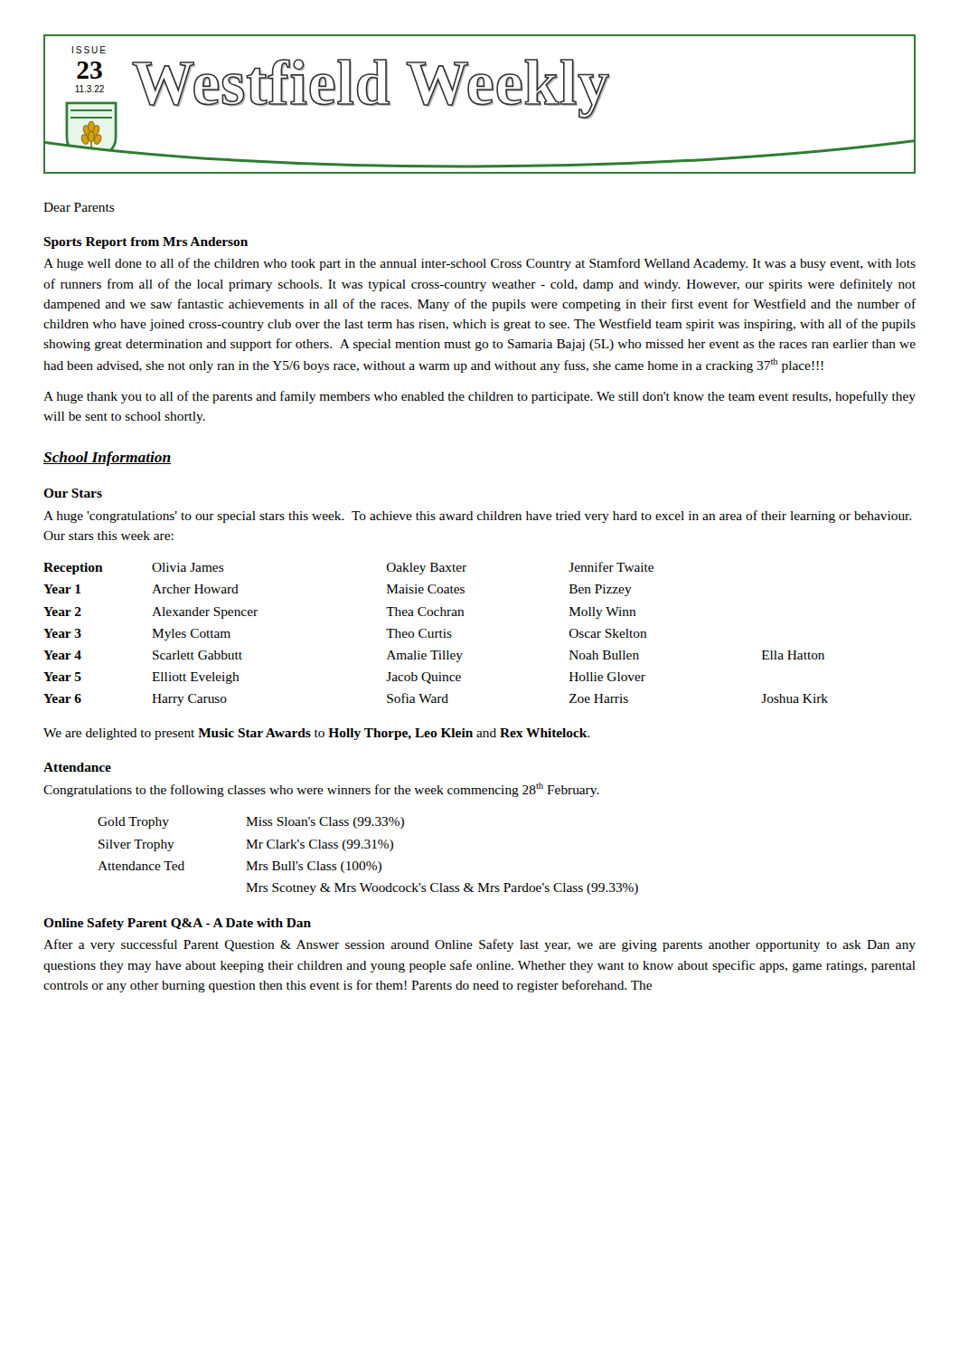ISSUE
23
11.3.22
Westfield Weekly
Dear Parents
Sports Report from Mrs Anderson
A huge well done to all of the children who took part in the annual inter-school Cross Country at Stamford Welland Academy. It was a busy event, with lots of runners from all of the local primary schools. It was typical cross-country weather - cold, damp and windy. However, our spirits were definitely not dampened and we saw fantastic achievements in all of the races. Many of the pupils were competing in their first event for Westfield and the number of children who have joined cross-country club over the last term has risen, which is great to see. The Westfield team spirit was inspiring, with all of the pupils showing great determination and support for others. A special mention must go to Samaria Bajaj (5L) who missed her event as the races ran earlier than we had been advised, she not only ran in the Y5/6 boys race, without a warm up and without any fuss, she came home in a cracking 37th place!!!
A huge thank you to all of the parents and family members who enabled the children to participate. We still don't know the team event results, hopefully they will be sent to school shortly.
School Information
Our Stars
A huge 'congratulations' to our special stars this week. To achieve this award children have tried very hard to excel in an area of their learning or behaviour. Our stars this week are:
| Reception | Olivia James | Oakley Baxter | Jennifer Twaite | |
| Year 1 | Archer Howard | Maisie Coates | Ben Pizzey | |
| Year 2 | Alexander Spencer | Thea Cochran | Molly Winn | |
| Year 3 | Myles Cottam | Theo Curtis | Oscar Skelton | |
| Year 4 | Scarlett Gabbutt | Amalie Tilley | Noah Bullen | Ella Hatton |
| Year 5 | Elliott Eveleigh | Jacob Quince | Hollie Glover | |
| Year 6 | Harry Caruso | Sofia Ward | Zoe Harris | Joshua Kirk |
We are delighted to present Music Star Awards to Holly Thorpe, Leo Klein and Rex Whitelock.
Attendance
Congratulations to the following classes who were winners for the week commencing 28th February.
| Gold Trophy | Miss Sloan's Class (99.33%) |
| Silver Trophy | Mr Clark's Class (99.31%) |
| Attendance Ted | Mrs Bull's Class (100%) |
| | Mrs Scotney & Mrs Woodcock's Class & Mrs Pardoe's Class (99.33%) |
Online Safety Parent Q&A - A Date with Dan
After a very successful Parent Question & Answer session around Online Safety last year, we are giving parents another opportunity to ask Dan any questions they may have about keeping their children and young people safe online. Whether they want to know about specific apps, game ratings, parental controls or any other burning question then this event is for them! Parents do need to register beforehand. The